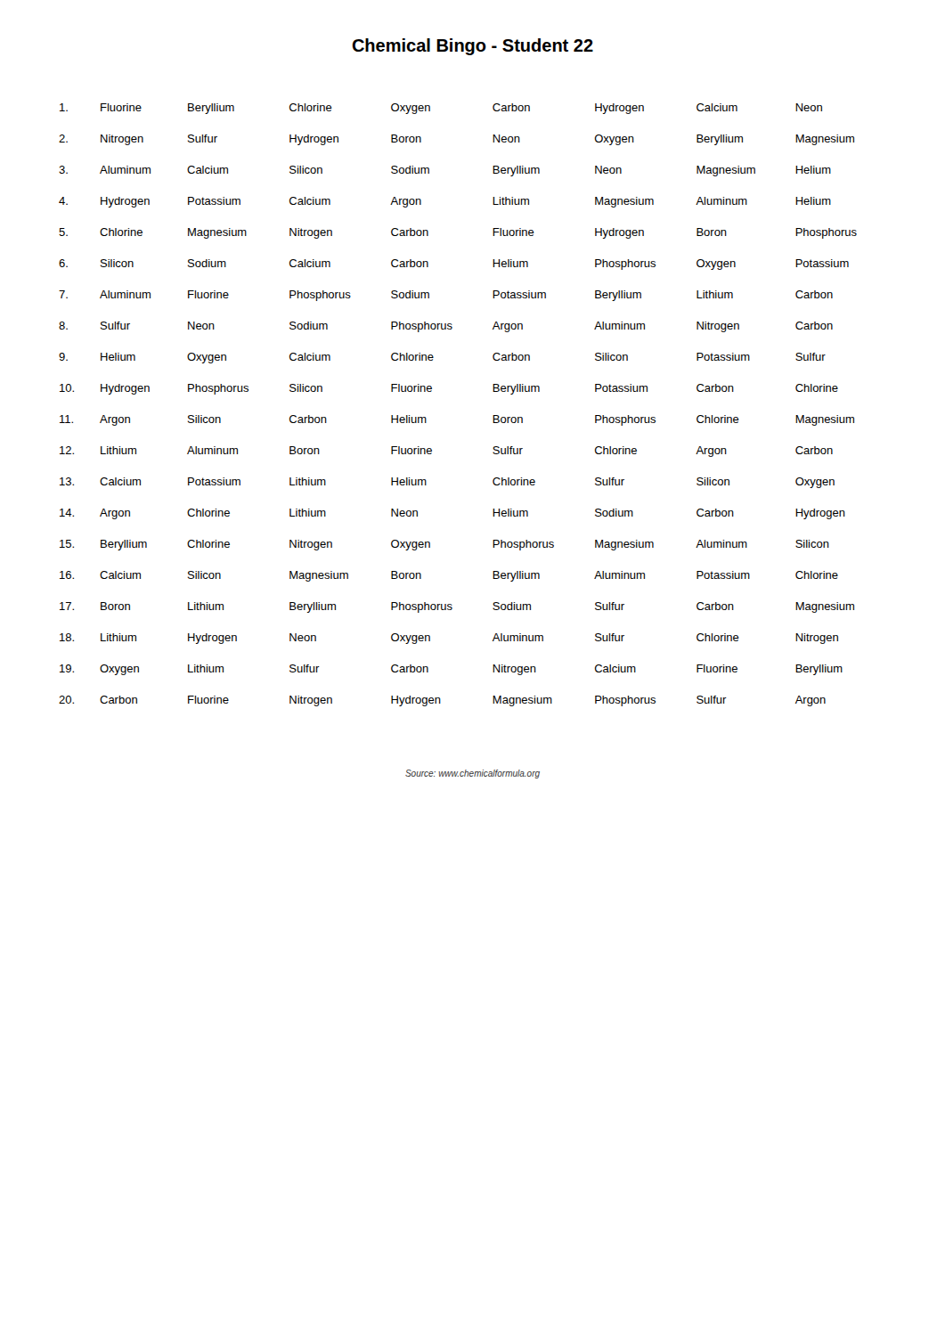Chemical Bingo - Student 22
| 1. | Fluorine | Beryllium | Chlorine | Oxygen | Carbon | Hydrogen | Calcium | Neon |
| 2. | Nitrogen | Sulfur | Hydrogen | Boron | Neon | Oxygen | Beryllium | Magnesium |
| 3. | Aluminum | Calcium | Silicon | Sodium | Beryllium | Neon | Magnesium | Helium |
| 4. | Hydrogen | Potassium | Calcium | Argon | Lithium | Magnesium | Aluminum | Helium |
| 5. | Chlorine | Magnesium | Nitrogen | Carbon | Fluorine | Hydrogen | Boron | Phosphorus |
| 6. | Silicon | Sodium | Calcium | Carbon | Helium | Phosphorus | Oxygen | Potassium |
| 7. | Aluminum | Fluorine | Phosphorus | Sodium | Potassium | Beryllium | Lithium | Carbon |
| 8. | Sulfur | Neon | Sodium | Phosphorus | Argon | Aluminum | Nitrogen | Carbon |
| 9. | Helium | Oxygen | Calcium | Chlorine | Carbon | Silicon | Potassium | Sulfur |
| 10. | Hydrogen | Phosphorus | Silicon | Fluorine | Beryllium | Potassium | Carbon | Chlorine |
| 11. | Argon | Silicon | Carbon | Helium | Boron | Phosphorus | Chlorine | Magnesium |
| 12. | Lithium | Aluminum | Boron | Fluorine | Sulfur | Chlorine | Argon | Carbon |
| 13. | Calcium | Potassium | Lithium | Helium | Chlorine | Sulfur | Silicon | Oxygen |
| 14. | Argon | Chlorine | Lithium | Neon | Helium | Sodium | Carbon | Hydrogen |
| 15. | Beryllium | Chlorine | Nitrogen | Oxygen | Phosphorus | Magnesium | Aluminum | Silicon |
| 16. | Calcium | Silicon | Magnesium | Boron | Beryllium | Aluminum | Potassium | Chlorine |
| 17. | Boron | Lithium | Beryllium | Phosphorus | Sodium | Sulfur | Carbon | Magnesium |
| 18. | Lithium | Hydrogen | Neon | Oxygen | Aluminum | Sulfur | Chlorine | Nitrogen |
| 19. | Oxygen | Lithium | Sulfur | Carbon | Nitrogen | Calcium | Fluorine | Beryllium |
| 20. | Carbon | Fluorine | Nitrogen | Hydrogen | Magnesium | Phosphorus | Sulfur | Argon |
Source: www.chemicalformula.org